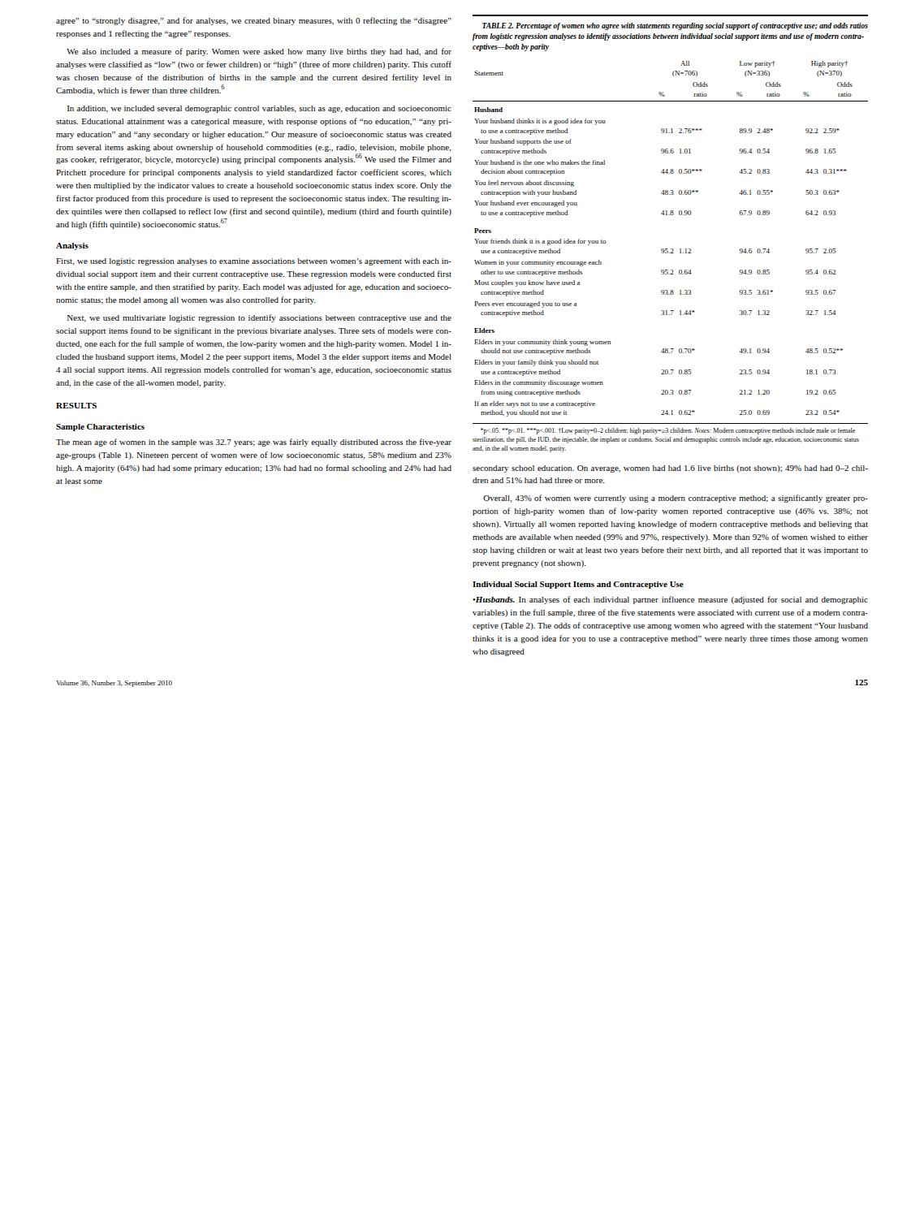agree” to “strongly disagree,” and for analyses, we created binary measures, with 0 reflecting the “disagree” responses and 1 reflecting the “agree” responses.
We also included a measure of parity. Women were asked how many live births they had had, and for analyses were classified as “low” (two or fewer children) or “high” (three of more children) parity. This cutoff was chosen because of the distribution of births in the sample and the current desired fertility level in Cambodia, which is fewer than three children.6
In addition, we included several demographic control variables, such as age, education and socioeconomic status. Educational attainment was a categorical measure, with response options of “no education,” “any primary education” and “any secondary or higher education.” Our measure of socioeconomic status was created from several items asking about ownership of household commodities (e.g., radio, television, mobile phone, gas cooker, refrigerator, bicycle, motorcycle) using principal components analysis.66 We used the Filmer and Pritchett procedure for principal components analysis to yield standardized factor coefficient scores, which were then multiplied by the indicator values to create a household socioeconomic status index score. Only the first factor produced from this procedure is used to represent the socioeconomic status index. The resulting index quintiles were then collapsed to reflect low (first and second quintile), medium (third and fourth quintile) and high (fifth quintile) socioeconomic status.67
Analysis
First, we used logistic regression analyses to examine associations between women’s agreement with each individual social support item and their current contraceptive use. These regression models were conducted first with the entire sample, and then stratified by parity. Each model was adjusted for age, education and socioeconomic status; the model among all women was also controlled for parity.
Next, we used multivariate logistic regression to identify associations between contraceptive use and the social support items found to be significant in the previous bivariate analyses. Three sets of models were conducted, one each for the full sample of women, the low-parity women and the high-parity women. Model 1 included the husband support items, Model 2 the peer support items, Model 3 the elder support items and Model 4 all social support items. All regression models controlled for woman’s age, education, socioeconomic status and, in the case of the all-women model, parity.
RESULTS
Sample Characteristics
The mean age of women in the sample was 32.7 years; age was fairly equally distributed across the five-year age-groups (Table 1). Nineteen percent of women were of low socioeconomic status, 58% medium and 23% high. A majority (64%) had had some primary education; 13% had had no formal schooling and 24% had had at least some
TABLE 2. Percentage of women who agree with statements regarding social support of contraceptive use; and odds ratios from logistic regression analyses to identify associations between individual social support items and use of modern contraceptives—both by parity
| Statement | All (N=706) | Low parity† (N=336) | High parity† (N=370) |
| --- | --- | --- | --- |
| | % | Odds ratio | % | Odds ratio | % | Odds ratio |
| Husband |
| Your husband thinks it is a good idea for you to use a contraceptive method | 91.1 | 2.76*** | 89.9 | 2.48* | 92.2 | 2.59* |
| Your husband supports the use of contraceptive methods | 96.6 | 1.01 | 96.4 | 0.54 | 96.8 | 1.65 |
| Your husband is the one who makes the final decision about contraception | 44.8 | 0.50*** | 45.2 | 0.83 | 44.3 | 0.31*** |
| You feel nervous about discussing contraception with your husband | 48.3 | 0.60** | 46.1 | 0.55* | 50.3 | 0.63* |
| Your husband ever encouraged you to use a contraceptive method | 41.8 | 0.90 | 67.9 | 0.89 | 64.2 | 0.93 |
| Peers |
| Your friends think it is a good idea for you to use a contraceptive method | 95.2 | 1.12 | 94.6 | 0.74 | 95.7 | 2.05 |
| Women in your community encourage each other to use contraceptive methods | 95.2 | 0.64 | 94.9 | 0.85 | 95.4 | 0.62 |
| Most couples you know have used a contraceptive method | 93.8 | 1.33 | 93.5 | 3.61* | 93.5 | 0.67 |
| Peers ever encouraged you to use a contraceptive method | 31.7 | 1.44* | 30.7 | 1.32 | 32.7 | 1.54 |
| Elders |
| Elders in your community think young women should not use contraceptive methods | 48.7 | 0.70* | 49.1 | 0.94 | 48.5 | 0.52** |
| Elders in your family think you should not use a contraceptive method | 20.7 | 0.85 | 23.5 | 0.94 | 18.1 | 0.73 |
| Elders in the community discourage women from using contraceptive methods | 20.3 | 0.87 | 21.2 | 1.20 | 19.2 | 0.65 |
| If an elder says not to use a contraceptive method, you should not use it | 24.1 | 0.62* | 25.0 | 0.69 | 23.2 | 0.54* |
*p<.05. **p<.01. ***p<.001. †Low parity=0–2 children; high parity=≥3 children. Notes: Modern contraceptive methods include male or female sterilization, the pill, the IUD, the injectable, the implant or condoms. Social and demographic controls include age, education, socioeconomic status and, in the all women model, parity.
secondary school education. On average, women had had 1.6 live births (not shown); 49% had had 0–2 children and 51% had had three or more.
Overall, 43% of women were currently using a modern contraceptive method; a significantly greater proportion of high-parity women than of low-parity women reported contraceptive use (46% vs. 38%; not shown). Virtually all women reported having knowledge of modern contraceptive methods and believing that methods are available when needed (99% and 97%, respectively). More than 92% of women wished to either stop having children or wait at least two years before their next birth, and all reported that it was important to prevent pregnancy (not shown).
Individual Social Support Items and Contraceptive Use
•Husbands. In analyses of each individual partner influence measure (adjusted for social and demographic variables) in the full sample, three of the five statements were associated with current use of a modern contraceptive (Table 2). The odds of contraceptive use among women who agreed with the statement “Your husband thinks it is a good idea for you to use a contraceptive method” were nearly three times those among women who disagreed
Volume 36, Number 3, September 2010
125